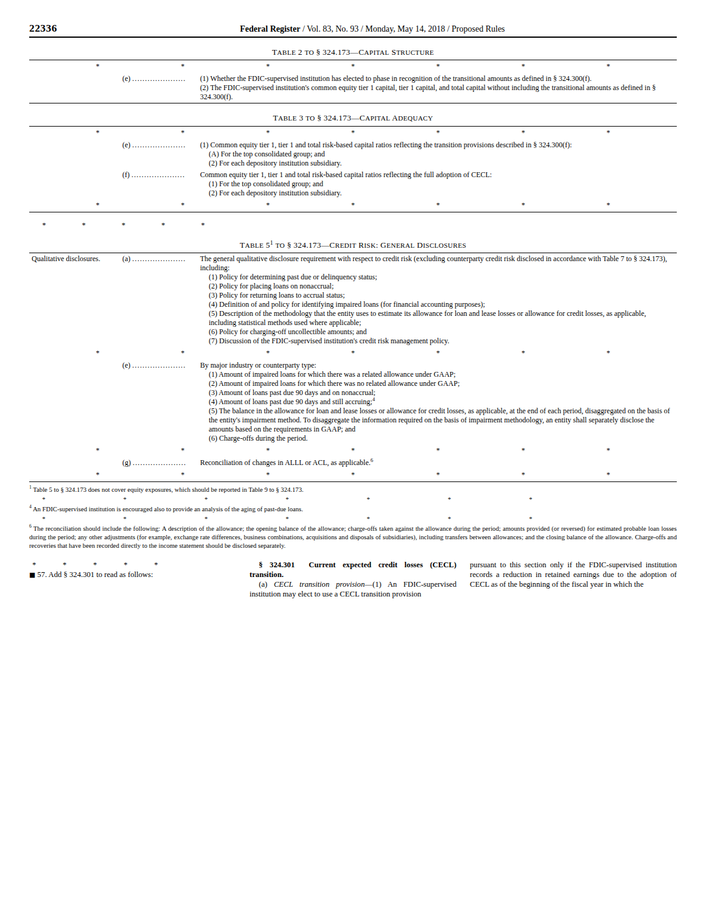22336
Federal Register / Vol. 83, No. 93 / Monday, May 14, 2018 / Proposed Rules
TABLE 2 TO § 324.173—CAPITAL STRUCTURE
| * * * * * * * |
| | (e) ..................... | (1) Whether the FDIC-supervised institution has elected to phase in recognition of the transitional amounts as defined in § 324.300(f). (2) The FDIC-supervised institution's common equity tier 1 capital, tier 1 capital, and total capital without including the transitional amounts as defined in § 324.300(f). |
TABLE 3 TO § 324.173—CAPITAL ADEQUACY
| * * * * * * * |
| | (e) ..................... | (1) Common equity tier 1, tier 1 and total risk-based capital ratios reflecting the transition provisions described in § 324.300(f): (A) For the top consolidated group; and (2) For each depository institution subsidiary. |
| | (f) ..................... | Common equity tier 1, tier 1 and total risk-based capital ratios reflecting the full adoption of CECL: (1) For the top consolidated group; and (2) For each depository institution subsidiary. |
| * * * * * * * |
* * * * *
TABLE 51 TO § 324.173—CREDIT RISK: GENERAL DISCLOSURES
| Qualitative disclosures. | (a) ..................... | The general qualitative disclosure requirement with respect to credit risk (excluding counterparty credit risk disclosed in accordance with Table 7 to § 324.173), including: (1) Policy for determining past due or delinquency status; (2) Policy for placing loans on nonaccrual; (3) Policy for returning loans to accrual status; (4) Definition of and policy for identifying impaired loans (for financial accounting purposes); (5) Description of the methodology that the entity uses to estimate its allowance for loan and lease losses or allowance for credit losses, as applicable, including statistical methods used where applicable; (6) Policy for charging-off uncollectible amounts; and (7) Discussion of the FDIC-supervised institution's credit risk management policy. |
| * * * * * * * |
| | (e) ..................... | By major industry or counterparty type: (1) Amount of impaired loans for which there was a related allowance under GAAP; (2) Amount of impaired loans for which there was no related allowance under GAAP; (3) Amount of loans past due 90 days and on nonaccrual; (4) Amount of loans past due 90 days and still accruing; 4 (5) The balance in the allowance for loan and lease losses or allowance for credit losses, as applicable, at the end of each period, disaggregated on the basis of the entity's impairment method. To disaggregate the information required on the basis of impairment methodology, an entity shall separately disclose the amounts based on the requirements in GAAP; and (6) Charge-offs during the period. |
| * * * * * * * |
| | (g) ..................... | Reconciliation of changes in ALLL or ACL, as applicable. 6 |
| * * * * * * * |
1 Table 5 to § 324.173 does not cover equity exposures, which should be reported in Table 9 to § 324.173.
* * * * * * *
4 An FDIC-supervised institution is encouraged also to provide an analysis of the aging of past-due loans.
* * * * * * *
6 The reconciliation should include the following: A description of the allowance; the opening balance of the allowance; charge-offs taken against the allowance during the period; amounts provided (or reversed) for estimated probable loan losses during the period; any other adjustments (for example, exchange rate differences, business combinations, acquisitions and disposals of subsidiaries), including transfers between allowances; and the closing balance of the allowance. Charge-offs and recoveries that have been recorded directly to the income statement should be disclosed separately.
* * * * *
■ 57. Add § 324.301 to read as follows:
§ 324.301 Current expected credit losses (CECL) transition.
(a) CECL transition provision—(1) An FDIC-supervised institution may elect to use a CECL transition provision
pursuant to this section only if the FDIC-supervised institution records a reduction in retained earnings due to the adoption of CECL as of the beginning of the fiscal year in which the